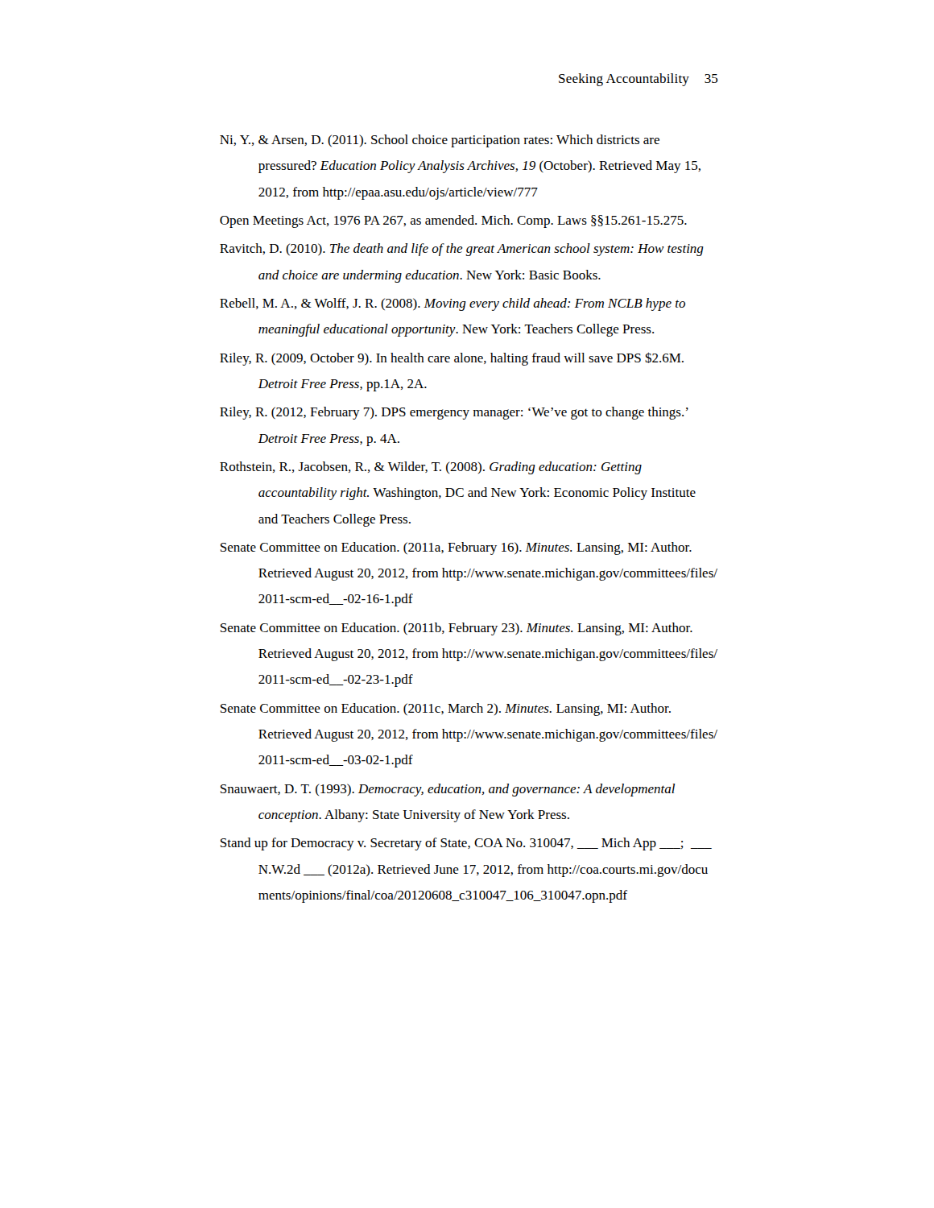Seeking Accountability35
Ni, Y., & Arsen, D. (2011). School choice participation rates: Which districts are pressured? Education Policy Analysis Archives, 19 (October). Retrieved May 15, 2012, from http://epaa.asu.edu/ojs/article/view/777
Open Meetings Act, 1976 PA 267, as amended. Mich. Comp. Laws §§15.261-15.275.
Ravitch, D. (2010). The death and life of the great American school system: How testing and choice are underming education. New York: Basic Books.
Rebell, M. A., & Wolff, J. R. (2008). Moving every child ahead: From NCLB hype to meaningful educational opportunity. New York: Teachers College Press.
Riley, R. (2009, October 9). In health care alone, halting fraud will save DPS $2.6M. Detroit Free Press, pp.1A, 2A.
Riley, R. (2012, February 7). DPS emergency manager: ‘We’ve got to change things.’ Detroit Free Press, p. 4A.
Rothstein, R., Jacobsen, R., & Wilder, T. (2008). Grading education: Getting accountability right. Washington, DC and New York: Economic Policy Institute and Teachers College Press.
Senate Committee on Education. (2011a, February 16). Minutes. Lansing, MI: Author. Retrieved August 20, 2012, from http://www.senate.michigan.gov/committees/files/2011-scm-ed__-02-16-1.pdf
Senate Committee on Education. (2011b, February 23). Minutes. Lansing, MI: Author. Retrieved August 20, 2012, from http://www.senate.michigan.gov/committees/files/2011-scm-ed__-02-23-1.pdf
Senate Committee on Education. (2011c, March 2). Minutes. Lansing, MI: Author. Retrieved August 20, 2012, from http://www.senate.michigan.gov/committees/files/2011-scm-ed__-03-02-1.pdf
Snauwaert, D. T. (1993). Democracy, education, and governance: A developmental conception. Albany: State University of New York Press.
Stand up for Democracy v. Secretary of State, COA No. 310047, ___ Mich App ___; ___ N.W.2d ___ (2012a). Retrieved June 17, 2012, from http://coa.courts.mi.gov/documents/opinions/final/coa/20120608_c310047_106_310047.opn.pdf